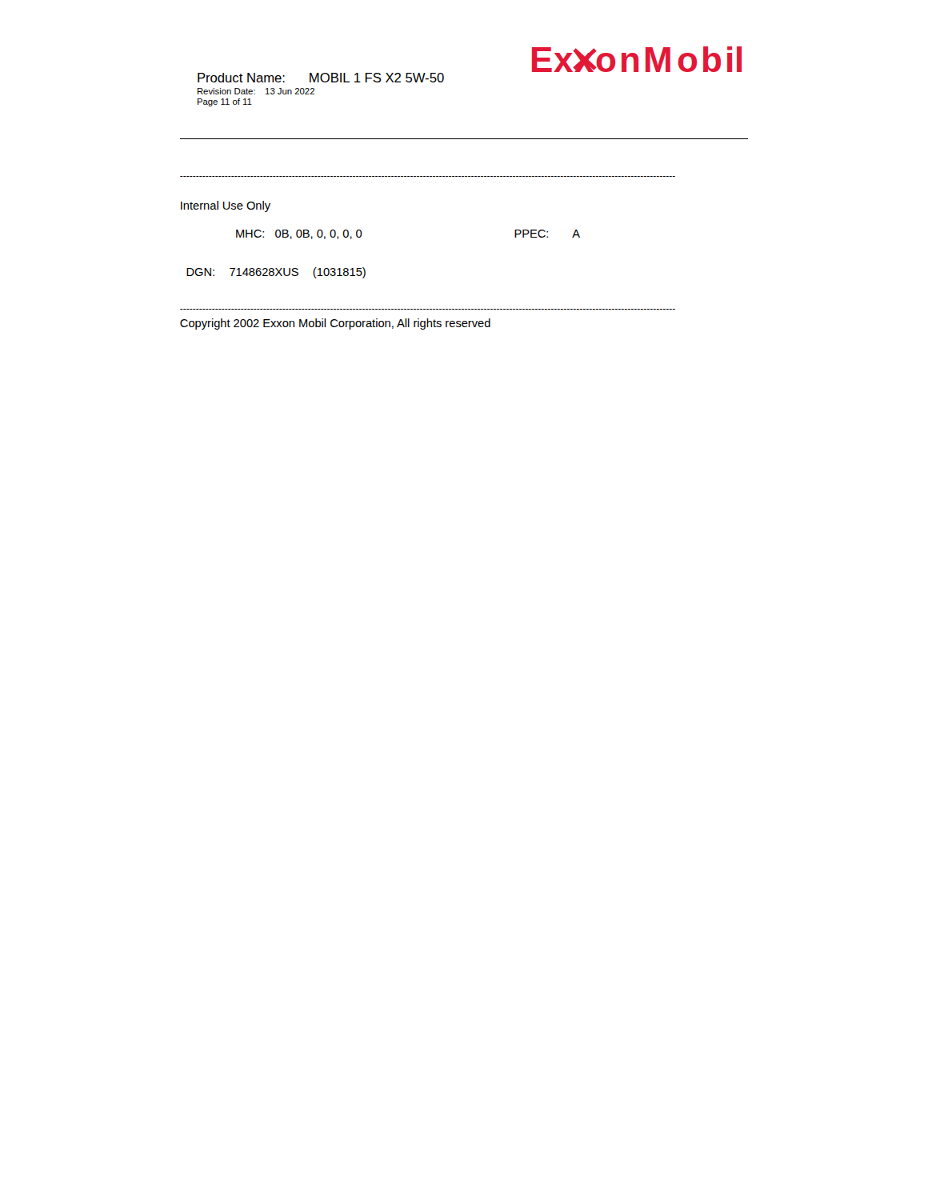E x x o n M o b i l
Product Name: MOBIL 1 FS X2 5W-50
Revision Date: 13 Jun 2022
Page 11 of 11
-----------------------------------------------------------------------------------------------------------------------------------------------------------
Internal Use Only
MHC: 0B, 0B, 0, 0, 0, 0 PPEC:A
DGN:7148628XUS(1031815)
-----------------------------------------------------------------------------------------------------------------------------------------------------------
Copyright 2002 Exxon Mobil Corporation, All rights reserved